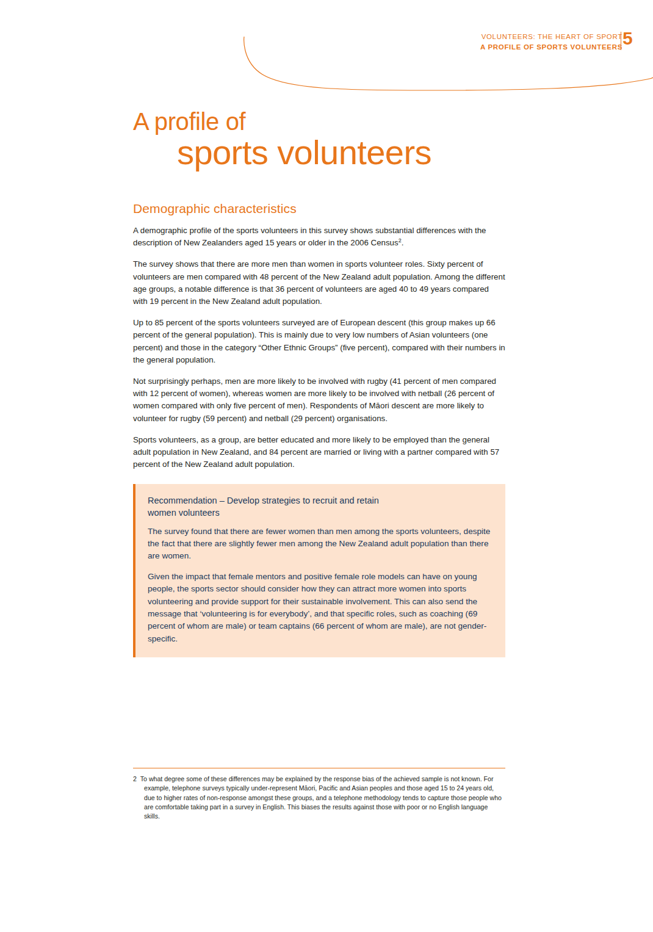VOLUNTEERS: THE HEART OF SPORT
A PROFILE OF SPORTS VOLUNTEERS
5
A profile of
sports volunteers
Demographic characteristics
A demographic profile of the sports volunteers in this survey shows substantial differences with the description of New Zealanders aged 15 years or older in the 2006 Census2.
The survey shows that there are more men than women in sports volunteer roles. Sixty percent of volunteers are men compared with 48 percent of the New Zealand adult population. Among the different age groups, a notable difference is that 36 percent of volunteers are aged 40 to 49 years compared with 19 percent in the New Zealand adult population.
Up to 85 percent of the sports volunteers surveyed are of European descent (this group makes up 66 percent of the general population). This is mainly due to very low numbers of Asian volunteers (one percent) and those in the category “Other Ethnic Groups” (five percent), compared with their numbers in the general population.
Not surprisingly perhaps, men are more likely to be involved with rugby (41 percent of men compared with 12 percent of women), whereas women are more likely to be involved with netball (26 percent of women compared with only five percent of men). Respondents of Māori descent are more likely to volunteer for rugby (59 percent) and netball (29 percent) organisations.
Sports volunteers, as a group, are better educated and more likely to be employed than the general adult population in New Zealand, and 84 percent are married or living with a partner compared with 57 percent of the New Zealand adult population.
Recommendation – Develop strategies to recruit and retain
women volunteers
The survey found that there are fewer women than men among the sports volunteers, despite the fact that there are slightly fewer men among the New Zealand adult population than there are women.
Given the impact that female mentors and positive female role models can have on young people, the sports sector should consider how they can attract more women into sports volunteering and provide support for their sustainable involvement. This can also send the message that ‘volunteering is for everybody’, and that specific roles, such as coaching (69 percent of whom are male) or team captains (66 percent of whom are male), are not gender-specific.
2 To what degree some of these differences may be explained by the response bias of the achieved sample is not known. For example, telephone surveys typically under-represent Māori, Pacific and Asian peoples and those aged 15 to 24 years old, due to higher rates of non-response amongst these groups, and a telephone methodology tends to capture those people who are comfortable taking part in a survey in English. This biases the results against those with poor or no English language skills.